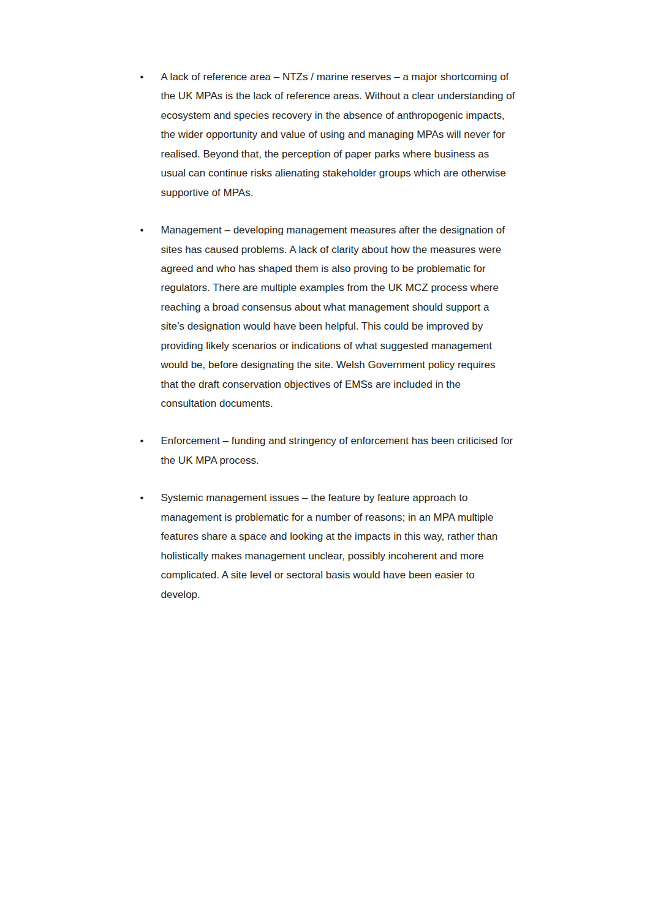A lack of reference area – NTZs / marine reserves – a major shortcoming of the UK MPAs is the lack of reference areas. Without a clear understanding of ecosystem and species recovery in the absence of anthropogenic impacts, the wider opportunity and value of using and managing MPAs will never for realised. Beyond that, the perception of paper parks where business as usual can continue risks alienating stakeholder groups which are otherwise supportive of MPAs.
Management – developing management measures after the designation of sites has caused problems. A lack of clarity about how the measures were agreed and who has shaped them is also proving to be problematic for regulators. There are multiple examples from the UK MCZ process where reaching a broad consensus about what management should support a site’s designation would have been helpful. This could be improved by providing likely scenarios or indications of what suggested management would be, before designating the site. Welsh Government policy requires that the draft conservation objectives of EMSs are included in the consultation documents.
Enforcement – funding and stringency of enforcement has been criticised for the UK MPA process.
Systemic management issues – the feature by feature approach to management is problematic for a number of reasons; in an MPA multiple features share a space and looking at the impacts in this way, rather than holistically makes management unclear, possibly incoherent and more complicated. A site level or sectoral basis would have been easier to develop.